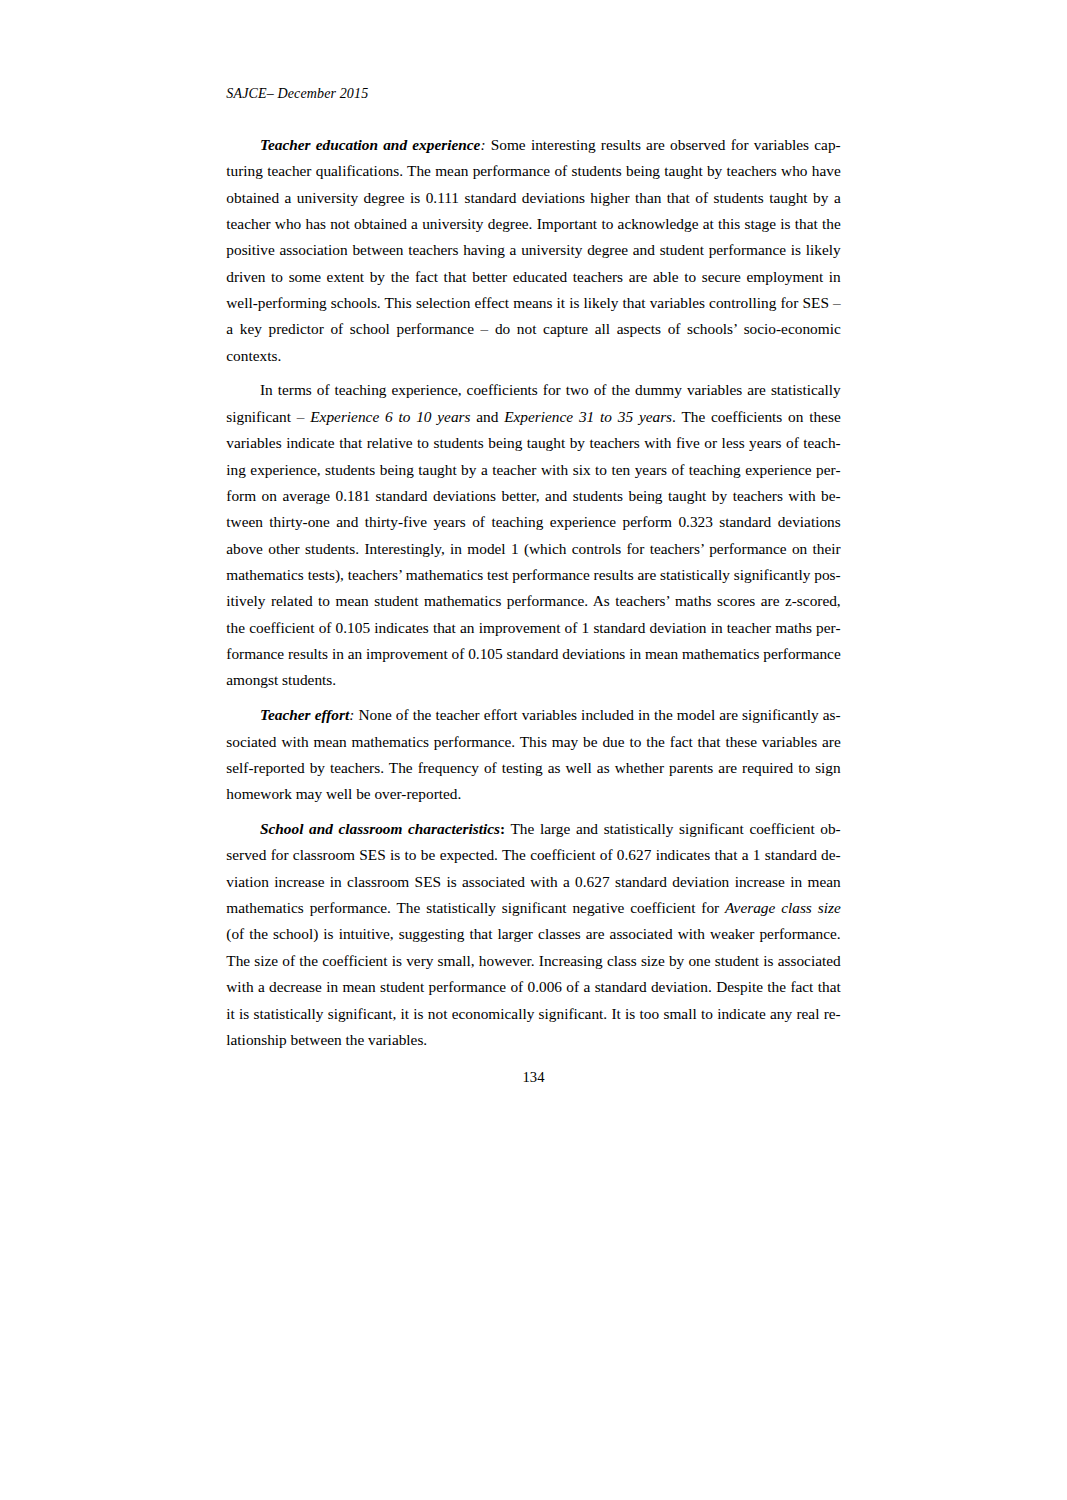SAJCE– December 2015
Teacher education and experience: Some interesting results are observed for variables capturing teacher qualifications. The mean performance of students being taught by teachers who have obtained a university degree is 0.111 standard deviations higher than that of students taught by a teacher who has not obtained a university degree. Important to acknowledge at this stage is that the positive association between teachers having a university degree and student performance is likely driven to some extent by the fact that better educated teachers are able to secure employment in well-performing schools. This selection effect means it is likely that variables controlling for SES – a key predictor of school performance – do not capture all aspects of schools’ socio-economic contexts.
In terms of teaching experience, coefficients for two of the dummy variables are statistically significant – Experience 6 to 10 years and Experience 31 to 35 years. The coefficients on these variables indicate that relative to students being taught by teachers with five or less years of teaching experience, students being taught by a teacher with six to ten years of teaching experience perform on average 0.181 standard deviations better, and students being taught by teachers with between thirty-one and thirty-five years of teaching experience perform 0.323 standard deviations above other students. Interestingly, in model 1 (which controls for teachers’ performance on their mathematics tests), teachers’ mathematics test performance results are statistically significantly positively related to mean student mathematics performance. As teachers’ maths scores are z-scored, the coefficient of 0.105 indicates that an improvement of 1 standard deviation in teacher maths performance results in an improvement of 0.105 standard deviations in mean mathematics performance amongst students.
Teacher effort: None of the teacher effort variables included in the model are significantly associated with mean mathematics performance. This may be due to the fact that these variables are self-reported by teachers. The frequency of testing as well as whether parents are required to sign homework may well be over-reported.
School and classroom characteristics: The large and statistically significant coefficient observed for classroom SES is to be expected. The coefficient of 0.627 indicates that a 1 standard deviation increase in classroom SES is associated with a 0.627 standard deviation increase in mean mathematics performance. The statistically significant negative coefficient for Average class size (of the school) is intuitive, suggesting that larger classes are associated with weaker performance. The size of the coefficient is very small, however. Increasing class size by one student is associated with a decrease in mean student performance of 0.006 of a standard deviation. Despite the fact that it is statistically significant, it is not economically significant. It is too small to indicate any real relationship between the variables.
134